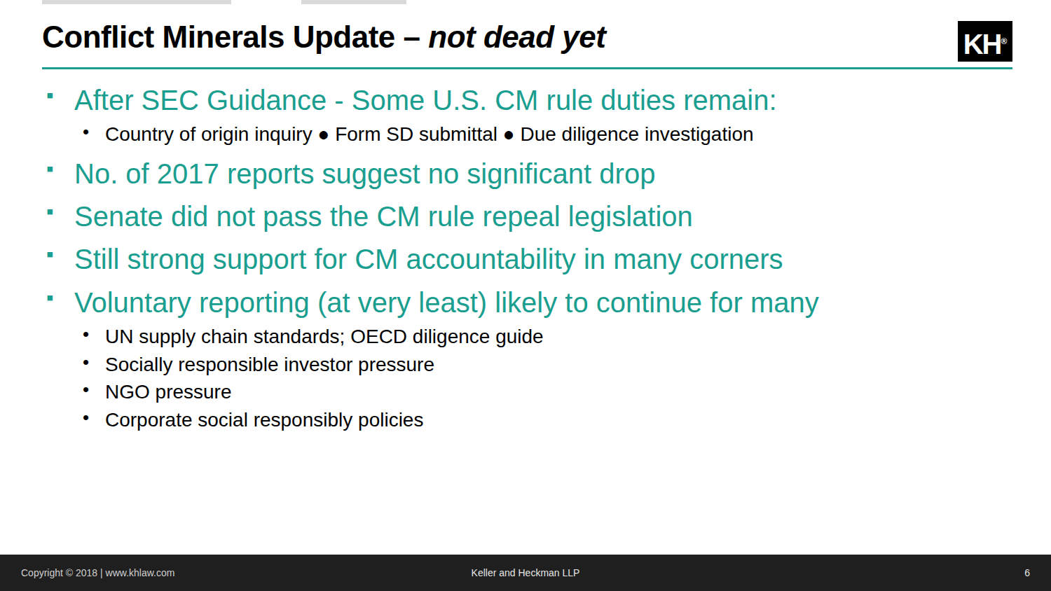Conflict Minerals Update – not dead yet
KH®
After SEC Guidance - Some U.S. CM rule duties remain:
Country of origin inquiry ● Form SD submittal ● Due diligence investigation
No. of 2017 reports suggest no significant drop
Senate did not pass the CM rule repeal legislation
Still strong support for CM accountability in many corners
Voluntary reporting (at very least) likely to continue for many
UN supply chain standards; OECD diligence guide
Socially responsible investor pressure
NGO pressure
Corporate social responsibly policies
Copyright © 2018 | www.khlaw.com
Keller and Heckman LLP
6